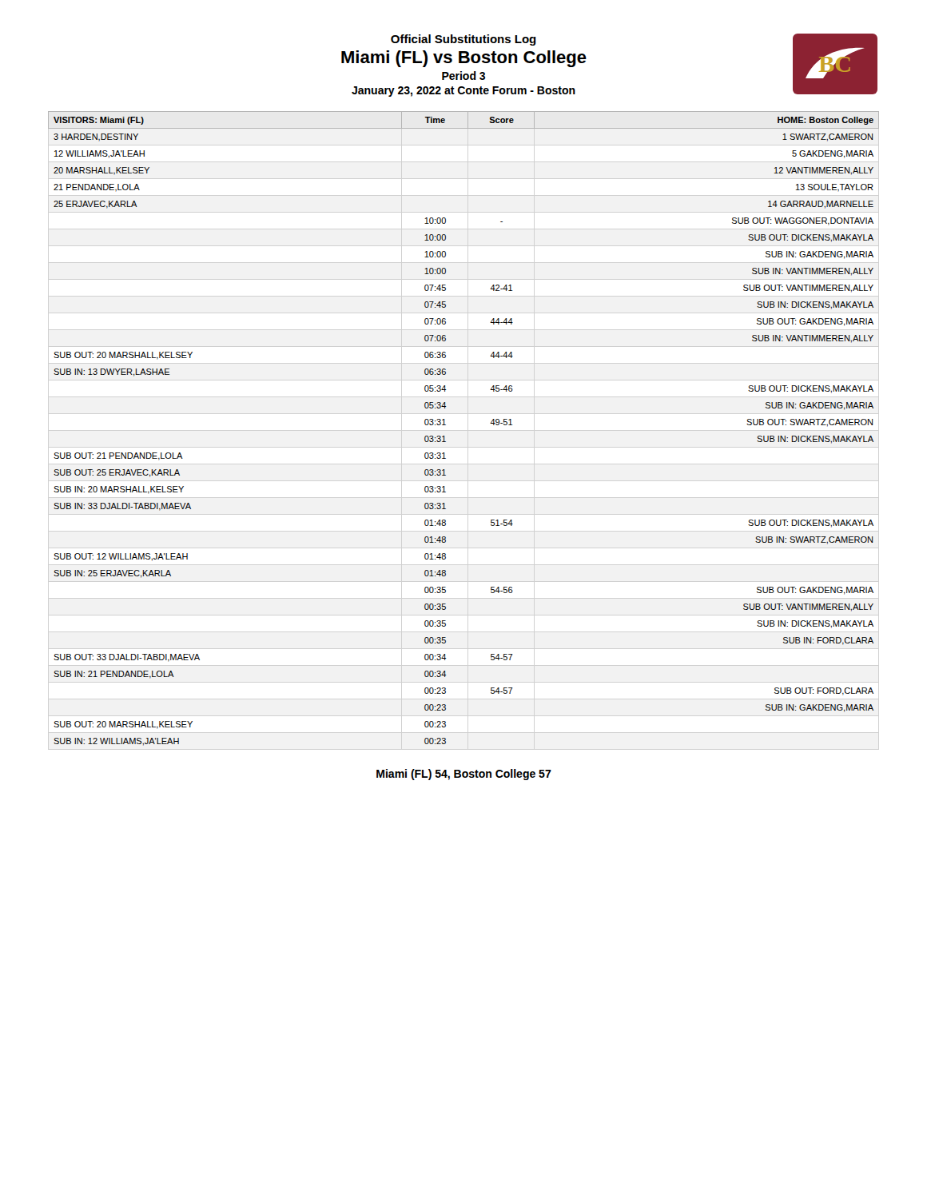BC
Official Substitutions Log
Miami (FL) vs Boston College
Period 3
January 23, 2022 at Conte Forum - Boston
| VISITORS: Miami (FL) | Time | Score | HOME: Boston College |
| --- | --- | --- | --- |
| 3 HARDEN,DESTINY | | | 1 SWARTZ,CAMERON |
| 12 WILLIAMS,JA'LEAH | | | 5 GAKDENG,MARIA |
| 20 MARSHALL,KELSEY | | | 12 VANTIMMEREN,ALLY |
| 21 PENDANDE,LOLA | | | 13 SOULE,TAYLOR |
| 25 ERJAVEC,KARLA | | | 14 GARRAUD,MARNELLE |
| | 10:00 | - | SUB OUT: WAGGONER,DONTAVIA |
| | 10:00 | | SUB OUT: DICKENS,MAKAYLA |
| | 10:00 | | SUB IN: GAKDENG,MARIA |
| | 10:00 | | SUB IN: VANTIMMEREN,ALLY |
| | 07:45 | 42-41 | SUB OUT: VANTIMMEREN,ALLY |
| | 07:45 | | SUB IN: DICKENS,MAKAYLA |
| | 07:06 | 44-44 | SUB OUT: GAKDENG,MARIA |
| | 07:06 | | SUB IN: VANTIMMEREN,ALLY |
| SUB OUT: 20 MARSHALL,KELSEY | 06:36 | 44-44 | |
| SUB IN: 13 DWYER,LASHAE | 06:36 | | |
| | 05:34 | 45-46 | SUB OUT: DICKENS,MAKAYLA |
| | 05:34 | | SUB IN: GAKDENG,MARIA |
| | 03:31 | 49-51 | SUB OUT: SWARTZ,CAMERON |
| | 03:31 | | SUB IN: DICKENS,MAKAYLA |
| SUB OUT: 21 PENDANDE,LOLA | 03:31 | | |
| SUB OUT: 25 ERJAVEC,KARLA | 03:31 | | |
| SUB IN: 20 MARSHALL,KELSEY | 03:31 | | |
| SUB IN: 33 DJALDI-TABDI,MAEVA | 03:31 | | |
| | 01:48 | 51-54 | SUB OUT: DICKENS,MAKAYLA |
| | 01:48 | | SUB IN: SWARTZ,CAMERON |
| SUB OUT: 12 WILLIAMS,JA'LEAH | 01:48 | | |
| SUB IN: 25 ERJAVEC,KARLA | 01:48 | | |
| | 00:35 | 54-56 | SUB OUT: GAKDENG,MARIA |
| | 00:35 | | SUB OUT: VANTIMMEREN,ALLY |
| | 00:35 | | SUB IN: DICKENS,MAKAYLA |
| | 00:35 | | SUB IN: FORD,CLARA |
| SUB OUT: 33 DJALDI-TABDI,MAEVA | 00:34 | 54-57 | |
| SUB IN: 21 PENDANDE,LOLA | 00:34 | | |
| | 00:23 | 54-57 | SUB OUT: FORD,CLARA |
| | 00:23 | | SUB IN: GAKDENG,MARIA |
| SUB OUT: 20 MARSHALL,KELSEY | 00:23 | | |
| SUB IN: 12 WILLIAMS,JA'LEAH | 00:23 | | |
Miami (FL) 54, Boston College 57